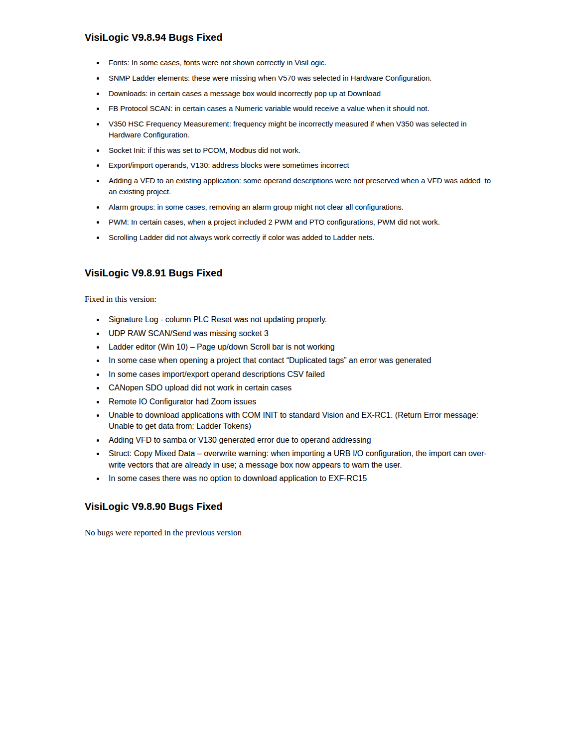VisiLogic V9.8.94 Bugs Fixed
Fonts: In some cases, fonts were not shown correctly in VisiLogic.
SNMP Ladder elements: these were missing when V570 was selected in Hardware Configuration.
Downloads: in certain cases a message box would incorrectly pop up at Download
FB Protocol SCAN: in certain cases a Numeric variable would receive a value when it should not.
V350 HSC Frequency Measurement: frequency might be incorrectly measured if when V350 was selected in Hardware Configuration.
Socket Init: if this was set to PCOM, Modbus did not work.
Export/import operands, V130: address blocks were sometimes incorrect
Adding a VFD to an existing application: some operand descriptions were not preserved when a VFD was added to an existing project.
Alarm groups: in some cases, removing an alarm group might not clear all configurations.
PWM: In certain cases, when a project included 2 PWM and PTO configurations, PWM did not work.
Scrolling Ladder did not always work correctly if color was added to Ladder nets.
VisiLogic V9.8.91 Bugs Fixed
Fixed in this version:
Signature Log - column PLC Reset was not updating properly.
UDP RAW SCAN/Send was missing socket 3
Ladder editor (Win 10) – Page up/down Scroll bar is not working
In some case when opening a project that contact “Duplicated tags” an error was generated
In some cases import/export operand descriptions CSV failed
CANopen SDO upload did not work in certain cases
Remote IO Configurator had Zoom issues
Unable to download applications with COM INIT to standard Vision and EX-RC1. (Return Error message: Unable to get data from: Ladder Tokens)
Adding VFD to samba or V130 generated error due to operand addressing
Struct: Copy Mixed Data – overwrite warning: when importing a URB I/O configuration, the import can over-write vectors that are already in use; a message box now appears to warn the user.
In some cases there was no option to download application to EXF-RC15
VisiLogic V9.8.90 Bugs Fixed
No bugs were reported in the previous version